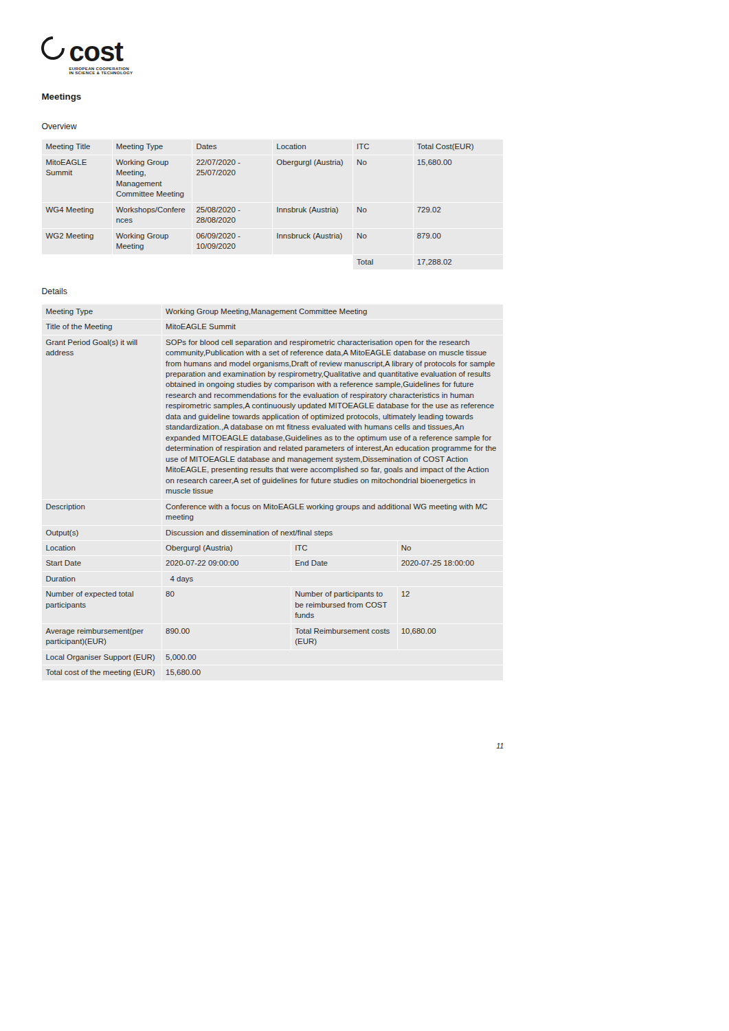cost
EUROPEAN COOPERATION
IN SCIENCE & TECHNOLOGY
Meetings
Overview
| Meeting Title | Meeting Type | Dates | Location | ITC | Total Cost(EUR) |
| MitoEAGLE Summit | Working Group Meeting, Management Committee Meeting | 22/07/2020 - 25/07/2020 | Obergurgl (Austria) | No | 15,680.00 |
| WG4 Meeting | Workshops/Conferences | 25/08/2020 - 28/08/2020 | Innsbruk (Austria) | No | 729.02 |
| WG2 Meeting | Working Group Meeting | 06/09/2020 - 10/09/2020 | Innsbruck (Austria) | No | 879.00 |
| | | | | Total | 17,288.02 |
Details
| Meeting Type | Working Group Meeting,Management Committee Meeting |
| Title of the Meeting | MitoEAGLE Summit |
| Grant Period Goal(s) it will address | SOPs for blood cell separation and respirometric characterisation open for the research community,Publication with a set of reference data,A MitoEAGLE database on muscle tissue from humans and model organisms,Draft of review manuscript,A library of protocols for sample preparation and examination by respirometry,Qualitative and quantitative evaluation of results obtained in ongoing studies by comparison with a reference sample,Guidelines for future research and recommendations for the evaluation of respiratory characteristics in human respirometric samples,A continuously updated MITOEAGLE database for the use as reference data and guideline towards application of optimized protocols, ultimately leading towards standardization.,A database on mt fitness evaluated with humans cells and tissues,An expanded MITOEAGLE database,Guidelines as to the optimum use of a reference sample for determination of respiration and related parameters of interest,An education programme for the use of MITOEAGLE database and management system,Dissemination of COST Action MitoEAGLE, presenting results that were accomplished so far, goals and impact of the Action on research career,A set of guidelines for future studies on mitochondrial bioenergetics in muscle tissue |
| Description | Conference with a focus on MitoEAGLE working groups and additional WG meeting with MC meeting |
| Output(s) | Discussion and dissemination of next/final steps |
| Location | Obergurgl (Austria) | ITC | No |
| Start Date | 2020-07-22 09:00:00 | End Date | 2020-07-25 18:00:00 |
| Duration | 4 days |
| Number of expected total participants | 80 | Number of participants to be reimbursed from COST funds | 12 |
| Average reimbursement(per participant)(EUR) | 890.00 | Total Reimbursement costs (EUR) | 10,680.00 |
| Local Organiser Support (EUR) | 5,000.00 |
| Total cost of the meeting (EUR) | 15,680.00 |
11